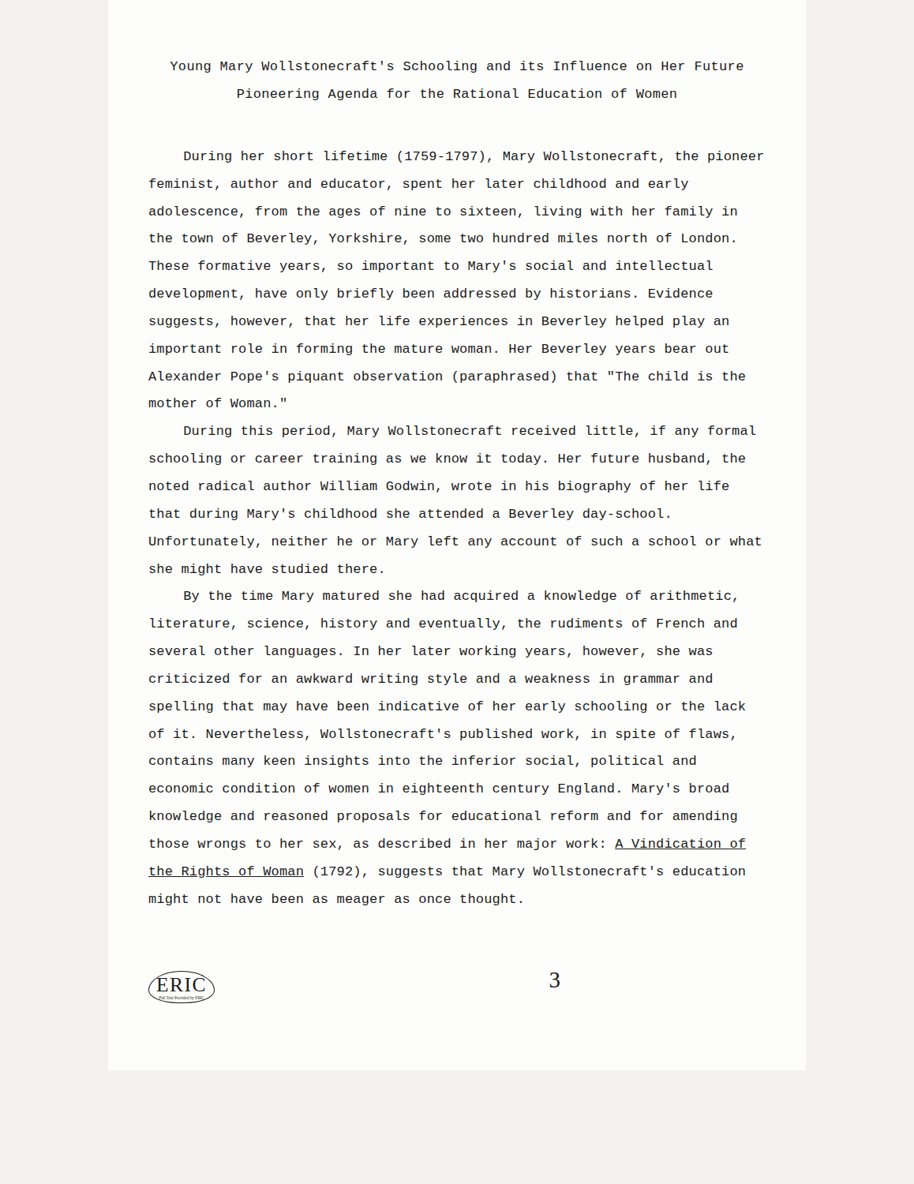Young Mary Wollstonecraft's Schooling and its Influence on Her Future Pioneering Agenda for the Rational Education of Women
During her short lifetime (1759-1797), Mary Wollstonecraft, the pioneer feminist, author and educator, spent her later childhood and early adolescence, from the ages of nine to sixteen, living with her family in the town of Beverley, Yorkshire, some two hundred miles north of London. These formative years, so important to Mary's social and intellectual development, have only briefly been addressed by historians. Evidence suggests, however, that her life experiences in Beverley helped play an important role in forming the mature woman. Her Beverley years bear out Alexander Pope's piquant observation (paraphrased) that "The child is the mother of Woman."
During this period, Mary Wollstonecraft received little, if any formal schooling or career training as we know it today. Her future husband, the noted radical author William Godwin, wrote in his biography of her life that during Mary's childhood she attended a Beverley day-school. Unfortunately, neither he or Mary left any account of such a school or what she might have studied there.
By the time Mary matured she had acquired a knowledge of arithmetic, literature, science, history and eventually, the rudiments of French and several other languages. In her later working years, however, she was criticized for an awkward writing style and a weakness in grammar and spelling that may have been indicative of her early schooling or the lack of it. Nevertheless, Wollstonecraft's published work, in spite of flaws, contains many keen insights into the inferior social, political and economic condition of women in eighteenth century England. Mary's broad knowledge and reasoned proposals for educational reform and for amending those wrongs to her sex, as described in her major work: A Vindication of the Rights of Woman (1792), suggests that Mary Wollstonecraft's education might not have been as meager as once thought.
ERICFull Text Provided by ERIC
3